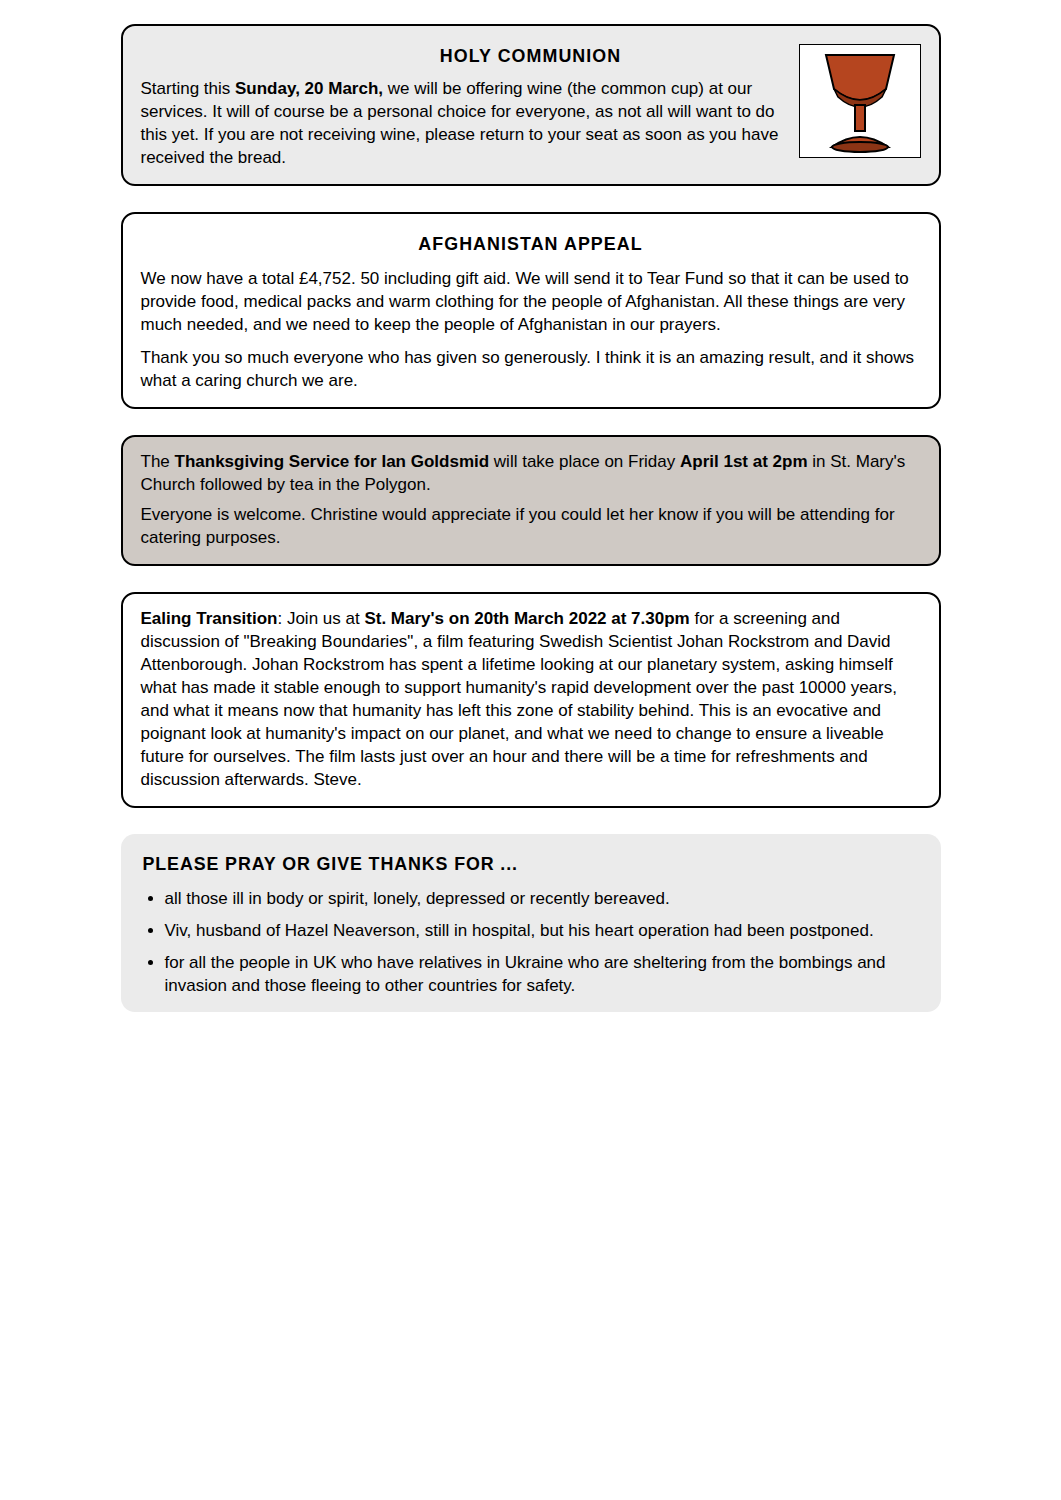HOLY COMMUNION
Starting this Sunday, 20 March, we will be offering wine (the common cup) at our services. It will of course be a personal choice for everyone, as not all will want to do this yet. If you are not receiving wine, please return to your seat as soon as you have received the bread.
AFGHANISTAN APPEAL
We now have a total £4,752. 50 including gift aid. We will send it to Tear Fund so that it can be used to provide food, medical packs and warm clothing for the people of Afghanistan. All these things are very much needed, and we need to keep the people of Afghanistan in our prayers.
Thank you so much everyone who has given so generously. I think it is an amazing result, and it shows what a caring church we are.
The Thanksgiving Service for Ian Goldsmid will take place on Friday April 1st at 2pm in St. Mary's Church followed by tea in the Polygon.
Everyone is welcome. Christine would appreciate if you could let her know if you will be attending for catering purposes.
Ealing Transition: Join us at St. Mary's on 20th March 2022 at 7.30pm for a screening and discussion of "Breaking Boundaries", a film featuring Swedish Scientist Johan Rockstrom and David Attenborough. Johan Rockstrom has spent a lifetime looking at our planetary system, asking himself what has made it stable enough to support humanity's rapid development over the past 10000 years, and what it means now that humanity has left this zone of stability behind. This is an evocative and poignant look at humanity's impact on our planet, and what we need to change to ensure a liveable future for ourselves. The film lasts just over an hour and there will be a time for refreshments and discussion afterwards. Steve.
PLEASE PRAY OR GIVE THANKS FOR ...
all those ill in body or spirit, lonely, depressed or recently bereaved.
Viv, husband of Hazel Neaverson, still in hospital, but his heart operation had been postponed.
for all the people in UK who have relatives in Ukraine who are sheltering from the bombings and invasion and those fleeing to other countries for safety.